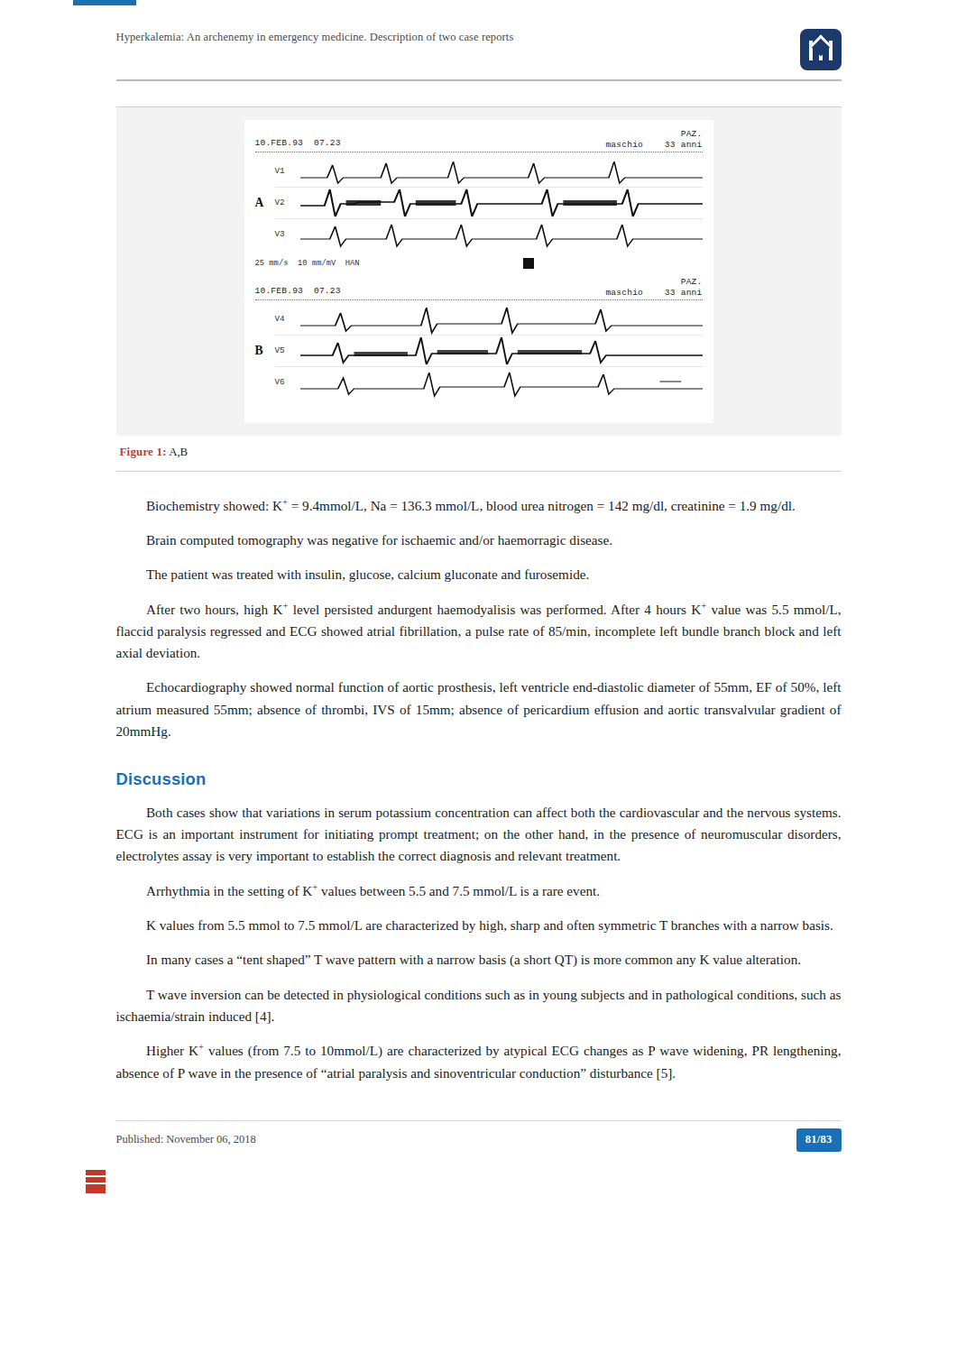Hyperkalemia: An archenemy in emergency medicine. Description of two case reports
10.FEB.93 07.23 PAZ.
maschio 33 anni
A
V1
V2
V3
25 mm/s 10 mm/mV HAN
10.FEB.93 07.23 PAZ.
maschio 33 anni
B
V4
V5
V6
Figure 1: A,B
Biochemistry showed: K+ = 9.4mmol/L, Na = 136.3 mmol/L, blood urea nitrogen = 142 mg/dl, creatinine = 1.9 mg/dl.
Brain computed tomography was negative for ischaemic and/or haemorragic disease.
The patient was treated with insulin, glucose, calcium gluconate and furosemide.
After two hours, high K+ level persisted andurgent haemodyalisis was performed. After 4 hours K+ value was 5.5 mmol/L, flaccid paralysis regressed and ECG showed atrial fibrillation, a pulse rate of 85/min, incomplete left bundle branch block and left axial deviation.
Echocardiography showed normal function of aortic prosthesis, left ventricle end-diastolic diameter of 55mm, EF of 50%, left atrium measured 55mm; absence of thrombi, IVS of 15mm; absence of pericardium effusion and aortic transvalvular gradient of 20mmHg.
Discussion
Both cases show that variations in serum potassium concentration can affect both the cardiovascular and the nervous systems. ECG is an important instrument for initiating prompt treatment; on the other hand, in the presence of neuromuscular disorders, electrolytes assay is very important to establish the correct diagnosis and relevant treatment.
Arrhythmia in the setting of K+ values between 5.5 and 7.5 mmol/L is a rare event.
K values from 5.5 mmol to 7.5 mmol/L are characterized by high, sharp and often symmetric T branches with a narrow basis.
In many cases a “tent shaped” T wave pattern with a narrow basis (a short QT) is more common any K value alteration.
T wave inversion can be detected in physiological conditions such as in young subjects and in pathological conditions, such as ischaemia/strain induced [4].
Higher K+ values (from 7.5 to 10mmol/L) are characterized by atypical ECG changes as P wave widening, PR lengthening, absence of P wave in the presence of “atrial paralysis and sinoventricular conduction” disturbance [5].
Published: November 06, 2018 81/83